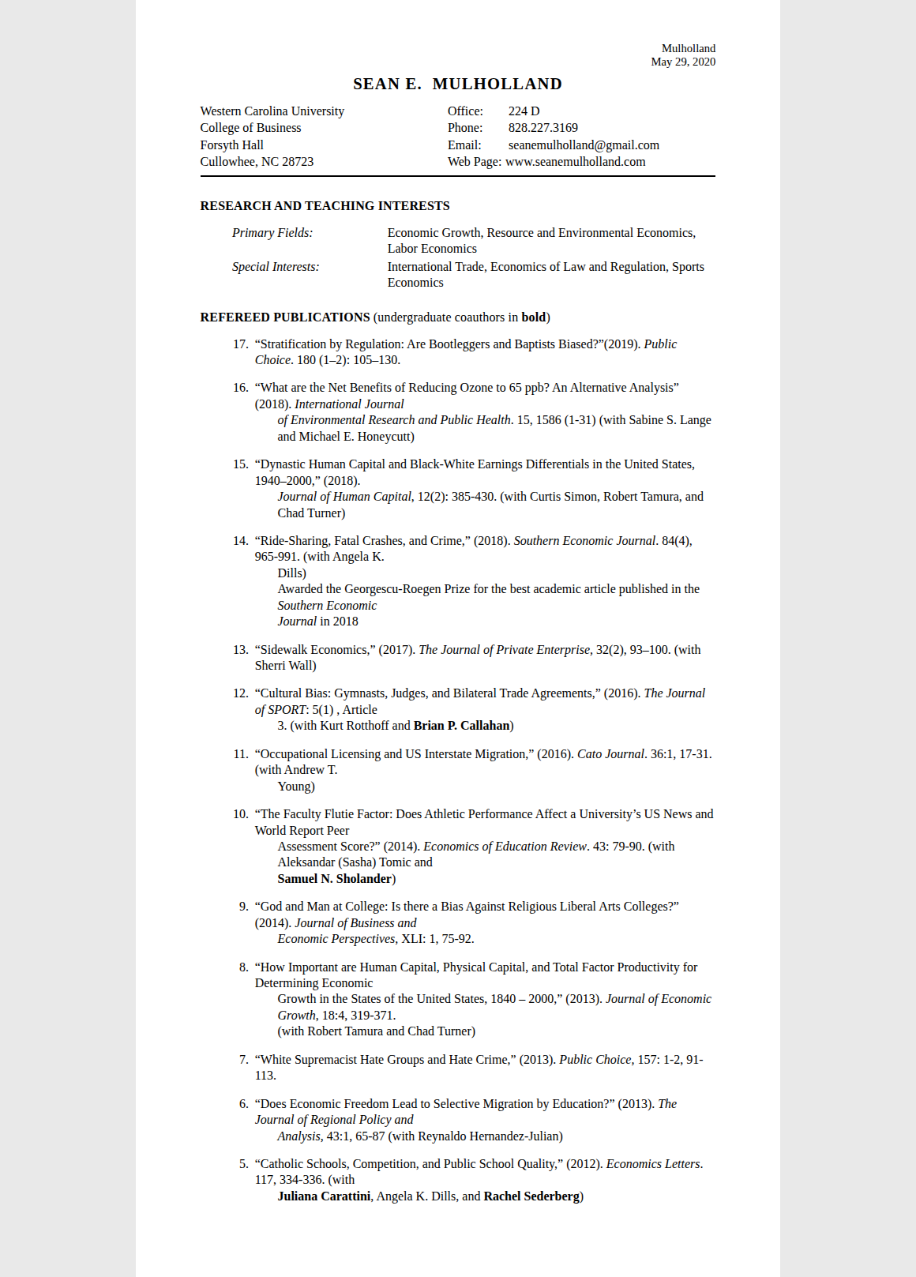Mulholland
May 29, 2020
Sean E. Mulholland
| Western Carolina University | Office: 224 D |
| College of Business | Phone: 828.227.3169 |
| Forsyth Hall | Email: seanemulholland@gmail.com |
| Cullowhee, NC 28723 | Web Page: www.seanemulholland.com |
RESEARCH AND TEACHING INTERESTS
| Primary Fields: | Economic Growth, Resource and Environmental Economics, Labor Economics |
| Special Interests: | International Trade, Economics of Law and Regulation, Sports Economics |
REFEREED PUBLICATIONS (undergraduate coauthors in bold)
17. “Stratification by Regulation: Are Bootleggers and Baptists Biased?”(2019). Public Choice. 180 (1–2): 105–130.
16. “What are the Net Benefits of Reducing Ozone to 65 ppb? An Alternative Analysis” (2018). International Journal of Environmental Research and Public Health. 15, 1586 (1-31) (with Sabine S. Lange and Michael E. Honeycutt)
15. “Dynastic Human Capital and Black-White Earnings Differentials in the United States, 1940–2000,” (2018). Journal of Human Capital, 12(2): 385-430. (with Curtis Simon, Robert Tamura, and Chad Turner)
14. “Ride-Sharing, Fatal Crashes, and Crime,” (2018). Southern Economic Journal. 84(4), 965-991. (with Angela K. Dills) Awarded the Georgescu-Roegen Prize for the best academic article published in the Southern Economic Journal in 2018
13. “Sidewalk Economics,” (2017). The Journal of Private Enterprise, 32(2), 93–100. (with Sherri Wall)
12. “Cultural Bias: Gymnasts, Judges, and Bilateral Trade Agreements,” (2016). The Journal of SPORT: 5(1) , Article 3. (with Kurt Rotthoff and Brian P. Callahan)
11. “Occupational Licensing and US Interstate Migration,” (2016). Cato Journal. 36:1, 17-31. (with Andrew T. Young)
10. “The Faculty Flutie Factor: Does Athletic Performance Affect a University’s US News and World Report Peer Assessment Score?” (2014). Economics of Education Review. 43: 79-90. (with Aleksandar (Sasha) Tomic and Samuel N. Sholander)
9. “God and Man at College: Is there a Bias Against Religious Liberal Arts Colleges?” (2014). Journal of Business and Economic Perspectives, XLI: 1, 75-92.
8. “How Important are Human Capital, Physical Capital, and Total Factor Productivity for Determining Economic Growth in the States of the United States, 1840 – 2000,” (2013). Journal of Economic Growth, 18:4, 319-371. (with Robert Tamura and Chad Turner)
7. “White Supremacist Hate Groups and Hate Crime,” (2013). Public Choice, 157: 1-2, 91-113.
6. “Does Economic Freedom Lead to Selective Migration by Education?” (2013). The Journal of Regional Policy and Analysis, 43:1, 65-87 (with Reynaldo Hernandez-Julian)
5. “Catholic Schools, Competition, and Public School Quality,” (2012). Economics Letters. 117, 334-336. (with Juliana Carattini, Angela K. Dills, and Rachel Sederberg)